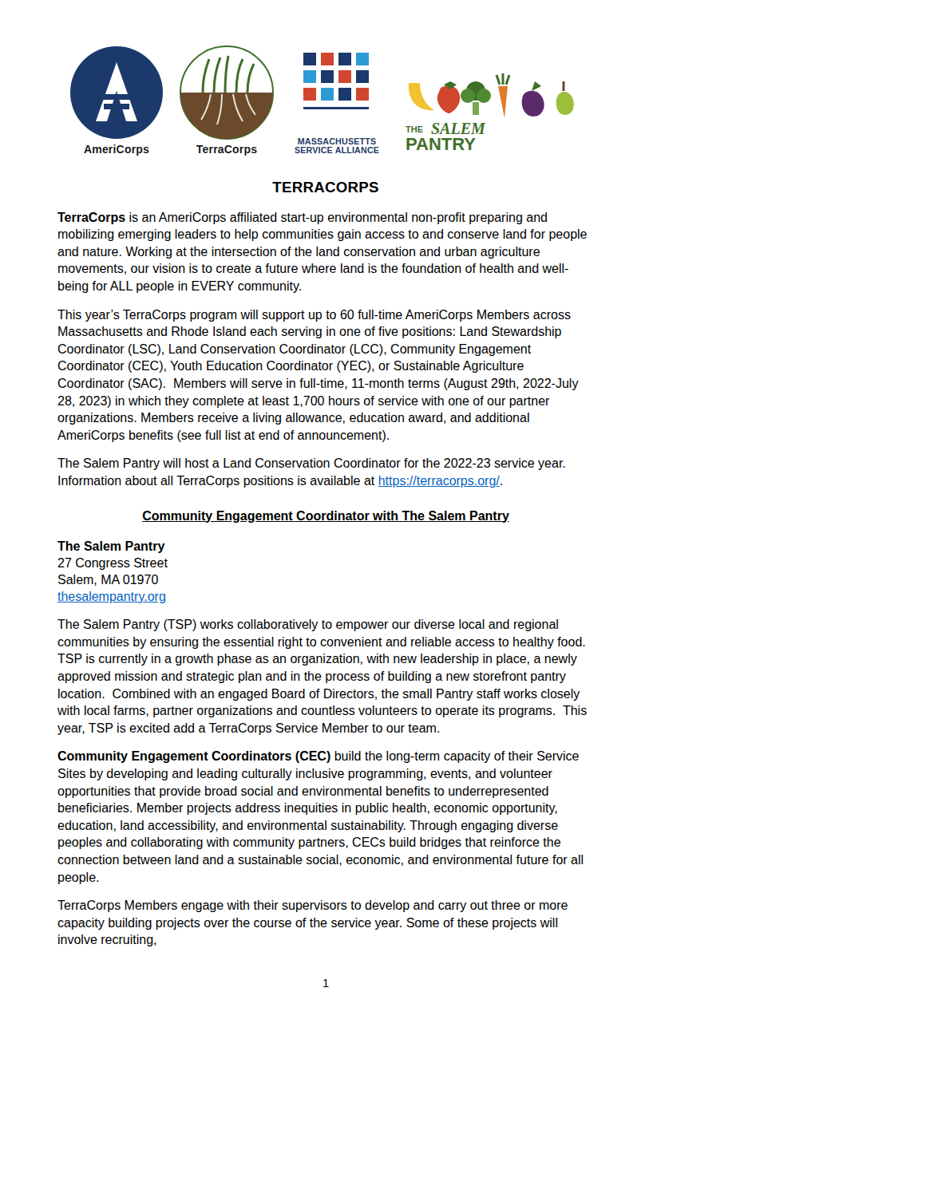AmeriCorps
TerraCorps
MASSACHUSETTS
SERVICE ALLIANCE
THE SALEM PANTRY
TERRACORPS
TerraCorps is an AmeriCorps affiliated start-up environmental non-profit preparing and mobilizing emerging leaders to help communities gain access to and conserve land for people and nature. Working at the intersection of the land conservation and urban agriculture movements, our vision is to create a future where land is the foundation of health and well-being for ALL people in EVERY community.
This year’s TerraCorps program will support up to 60 full-time AmeriCorps Members across Massachusetts and Rhode Island each serving in one of five positions: Land Stewardship Coordinator (LSC), Land Conservation Coordinator (LCC), Community Engagement Coordinator (CEC), Youth Education Coordinator (YEC), or Sustainable Agriculture Coordinator (SAC). Members will serve in full-time, 11-month terms (August 29th, 2022-July 28, 2023) in which they complete at least 1,700 hours of service with one of our partner organizations. Members receive a living allowance, education award, and additional AmeriCorps benefits (see full list at end of announcement).
The Salem Pantry will host a Land Conservation Coordinator for the 2022-23 service year. Information about all TerraCorps positions is available at https://terracorps.org/.
Community Engagement Coordinator with The Salem Pantry
The Salem Pantry
27 Congress Street
Salem, MA 01970
thesalempantry.org
The Salem Pantry (TSP) works collaboratively to empower our diverse local and regional communities by ensuring the essential right to convenient and reliable access to healthy food. TSP is currently in a growth phase as an organization, with new leadership in place, a newly approved mission and strategic plan and in the process of building a new storefront pantry location. Combined with an engaged Board of Directors, the small Pantry staff works closely with local farms, partner organizations and countless volunteers to operate its programs. This year, TSP is excited add a TerraCorps Service Member to our team.
Community Engagement Coordinators (CEC) build the long-term capacity of their Service Sites by developing and leading culturally inclusive programming, events, and volunteer opportunities that provide broad social and environmental benefits to underrepresented beneficiaries. Member projects address inequities in public health, economic opportunity, education, land accessibility, and environmental sustainability. Through engaging diverse peoples and collaborating with community partners, CECs build bridges that reinforce the connection between land and a sustainable social, economic, and environmental future for all people.
TerraCorps Members engage with their supervisors to develop and carry out three or more capacity building projects over the course of the service year. Some of these projects will involve recruiting,
1